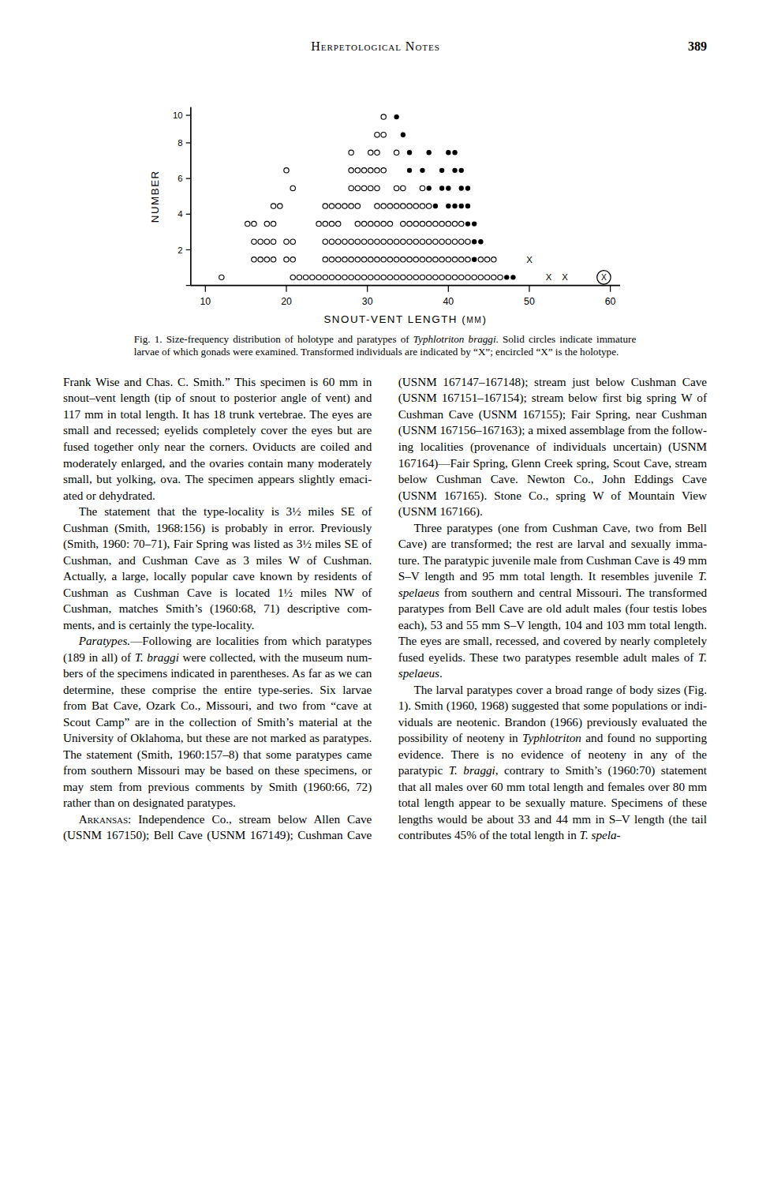Herpetological Notes 389
Size-frequency distribution of holotype and paratypes of Typhlotriton braggi Scatter-style frequency plot with snout-vent length in millimeters on the horizontal axis from 10 to 60 and number on the vertical axis from 1 to 10. Open circles denote larvae, solid circles denote immature larvae with gonads examined, X marks transformed individuals, and an encircled X marks the holotype. 2 4 6 8 10 10 20 30 40 50 60 SNOUT-VENT LENGTH (MM) NUMBER X X X X
Fig. 1. Size-frequency distribution of holotype and paratypes of Typhlotriton braggi. Solid circles indicate immature larvae of which gonads were examined. Transformed individuals are indicated by “X”; encircled “X” is the holotype.
Frank Wise and Chas. C. Smith.” This specimen is 60 mm in snout–vent length (tip of snout to posterior angle of vent) and 117 mm in total length. It has 18 trunk vertebrae. The eyes are small and recessed; eyelids completely cover the eyes but are fused together only near the corners. Oviducts are coiled and moderately enlarged, and the ovaries contain many moderately small, but yolking, ova. The specimen appears slightly emaciated or dehydrated.
The statement that the type-locality is 3½ miles SE of Cushman (Smith, 1968:156) is probably in error. Previously (Smith, 1960: 70–71), Fair Spring was listed as 3½ miles SE of Cushman, and Cushman Cave as 3 miles W of Cushman. Actually, a large, locally popular cave known by residents of Cushman as Cushman Cave is located 1½ miles NW of Cushman, matches Smith’s (1960:68, 71) descriptive comments, and is certainly the type-locality.
Paratypes.—Following are localities from which paratypes (189 in all) of T. braggi were collected, with the museum numbers of the specimens indicated in parentheses. As far as we can determine, these comprise the entire type-series. Six larvae from Bat Cave, Ozark Co., Missouri, and two from “cave at Scout Camp” are in the collection of Smith’s material at the University of Oklahoma, but these are not marked as paratypes. The statement (Smith, 1960:157–8) that some paratypes came from southern Missouri may be based on these specimens, or may stem from previous comments by Smith (1960:66, 72) rather than on designated paratypes.
Arkansas: Independence Co., stream below Allen Cave (USNM 167150); Bell Cave (USNM 167149); Cushman Cave (USNM 167147–167148); stream just below Cushman Cave (USNM 167151–167154); stream below first big spring W of Cushman Cave (USNM 167155); Fair Spring, near Cushman (USNM 167156–167163); a mixed assemblage from the following localities (provenance of individuals uncertain) (USNM 167164)—Fair Spring, Glenn Creek spring, Scout Cave, stream below Cushman Cave. Newton Co., John Eddings Cave (USNM 167165). Stone Co., spring W of Mountain View (USNM 167166).
Three paratypes (one from Cushman Cave, two from Bell Cave) are transformed; the rest are larval and sexually immature. The paratypic juvenile male from Cushman Cave is 49 mm S–V length and 95 mm total length. It resembles juvenile T. spelaeus from southern and central Missouri. The transformed paratypes from Bell Cave are old adult males (four testis lobes each), 53 and 55 mm S–V length, 104 and 103 mm total length. The eyes are small, recessed, and covered by nearly completely fused eyelids. These two paratypes resemble adult males of T. spelaeus.
The larval paratypes cover a broad range of body sizes (Fig. 1). Smith (1960, 1968) suggested that some populations or individuals are neotenic. Brandon (1966) previously evaluated the possibility of neoteny in Typhlotriton and found no supporting evidence. There is no evidence of neoteny in any of the paratypic T. braggi, contrary to Smith’s (1960:70) statement that all males over 60 mm total length and females over 80 mm total length appear to be sexually mature. Specimens of these lengths would be about 33 and 44 mm in S–V length (the tail contributes 45% of the total length in T. spela-